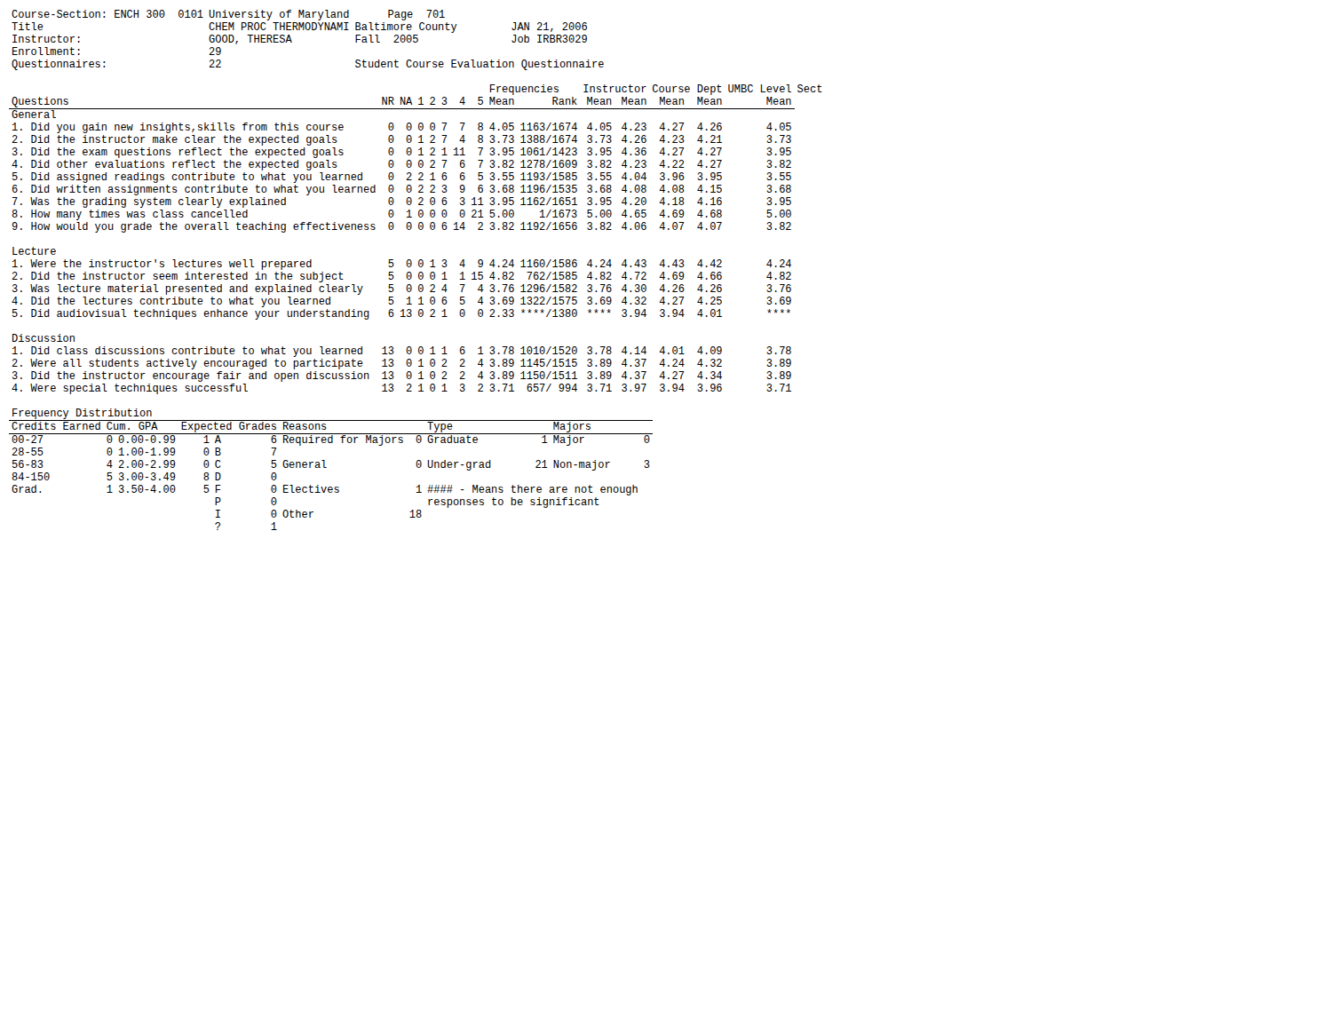| Course-Section: ENCH 300 0101 | University of Maryland | Page 701 |
| Title | CHEM PROC THERMODYNAMI | Baltimore County | JAN 21, 2006 |
| Instructor: | GOOD, THERESA | Fall 2005 | Job IRBR3029 |
| Enrollment: | 29 |
| Questionnaires: | 22 | Student Course Evaluation Questionnaire |
| | Frequencies | Instructor | Course Dept | UMBC Level | Sect |
| Questions | NR | NA | 1 | 2 | 3 | 4 | 5 | Mean | Rank | Mean | Mean | Mean | Mean | Mean |
| General |
| 1. Did you gain new insights,skills from this course | 0 | 0 | 0 | 0 | 7 | 7 | 8 | 4.05 | 1163/1674 | 4.05 | 4.23 | 4.27 | 4.26 | 4.05 |
| 2. Did the instructor make clear the expected goals | 0 | 0 | 1 | 2 | 7 | 4 | 8 | 3.73 | 1388/1674 | 3.73 | 4.26 | 4.23 | 4.21 | 3.73 |
| 3. Did the exam questions reflect the expected goals | 0 | 0 | 1 | 2 | 1 | 11 | 7 | 3.95 | 1061/1423 | 3.95 | 4.36 | 4.27 | 4.27 | 3.95 |
| 4. Did other evaluations reflect the expected goals | 0 | 0 | 0 | 2 | 7 | 6 | 7 | 3.82 | 1278/1609 | 3.82 | 4.23 | 4.22 | 4.27 | 3.82 |
| 5. Did assigned readings contribute to what you learned | 0 | 2 | 2 | 1 | 6 | 6 | 5 | 3.55 | 1193/1585 | 3.55 | 4.04 | 3.96 | 3.95 | 3.55 |
| 6. Did written assignments contribute to what you learned | 0 | 0 | 2 | 2 | 3 | 9 | 6 | 3.68 | 1196/1535 | 3.68 | 4.08 | 4.08 | 4.15 | 3.68 |
| 7. Was the grading system clearly explained | 0 | 0 | 2 | 0 | 6 | 3 | 11 | 3.95 | 1162/1651 | 3.95 | 4.20 | 4.18 | 4.16 | 3.95 |
| 8. How many times was class cancelled | 0 | 1 | 0 | 0 | 0 | 0 | 21 | 5.00 | 1/1673 | 5.00 | 4.65 | 4.69 | 4.68 | 5.00 |
| 9. How would you grade the overall teaching effectiveness | 0 | 0 | 0 | 0 | 6 | 14 | 2 | 3.82 | 1192/1656 | 3.82 | 4.06 | 4.07 | 4.07 | 3.82 |
| Lecture |
| 1. Were the instructor's lectures well prepared | 5 | 0 | 0 | 1 | 3 | 4 | 9 | 4.24 | 1160/1586 | 4.24 | 4.43 | 4.43 | 4.42 | 4.24 |
| 2. Did the instructor seem interested in the subject | 5 | 0 | 0 | 0 | 1 | 1 | 15 | 4.82 | 762/1585 | 4.82 | 4.72 | 4.69 | 4.66 | 4.82 |
| 3. Was lecture material presented and explained clearly | 5 | 0 | 0 | 2 | 4 | 7 | 4 | 3.76 | 1296/1582 | 3.76 | 4.30 | 4.26 | 4.26 | 3.76 |
| 4. Did the lectures contribute to what you learned | 5 | 1 | 1 | 0 | 6 | 5 | 4 | 3.69 | 1322/1575 | 3.69 | 4.32 | 4.27 | 4.25 | 3.69 |
| 5. Did audiovisual techniques enhance your understanding | 6 | 13 | 0 | 2 | 1 | 0 | 0 | 2.33 | ****/1380 | **** | 3.94 | 3.94 | 4.01 | **** |
| Discussion |
| 1. Did class discussions contribute to what you learned | 13 | 0 | 0 | 1 | 1 | 6 | 1 | 3.78 | 1010/1520 | 3.78 | 4.14 | 4.01 | 4.09 | 3.78 |
| 2. Were all students actively encouraged to participate | 13 | 0 | 1 | 0 | 2 | 2 | 4 | 3.89 | 1145/1515 | 3.89 | 4.37 | 4.24 | 4.32 | 3.89 |
| 3. Did the instructor encourage fair and open discussion | 13 | 0 | 1 | 0 | 2 | 2 | 4 | 3.89 | 1150/1511 | 3.89 | 4.37 | 4.27 | 4.34 | 3.89 |
| 4. Were special techniques successful | 13 | 2 | 1 | 0 | 1 | 3 | 2 | 3.71 | 657/ 994 | 3.71 | 3.97 | 3.94 | 3.96 | 3.71 |
| Frequency Distribution |
| Credits Earned | Cum. GPA | Expected Grades | Reasons | Type | Majors |
| 00-27 | 0 | 0.00-0.99 | 1 | A | 6 | Required for Majors | 0 | Graduate | 1 | Major | 0 |
| 28-55 | 0 | 1.00-1.99 | 0 | B | 7 | | | | | | |
| 56-83 | 4 | 2.00-2.99 | 0 | C | 5 | General | 0 | Under-grad | 21 | Non-major | 3 |
| 84-150 | 5 | 3.00-3.49 | 8 | D | 0 | | | | | | |
| Grad. | 1 | 3.50-4.00 | 5 | F | 0 | Electives | 1 | #### - Means there are not enough |
| | | | | P | 0 | | | responses to be significant |
| | | | | I | 0 | Other | 18 | | | | |
| | | | | ? | 1 | | | | | | |